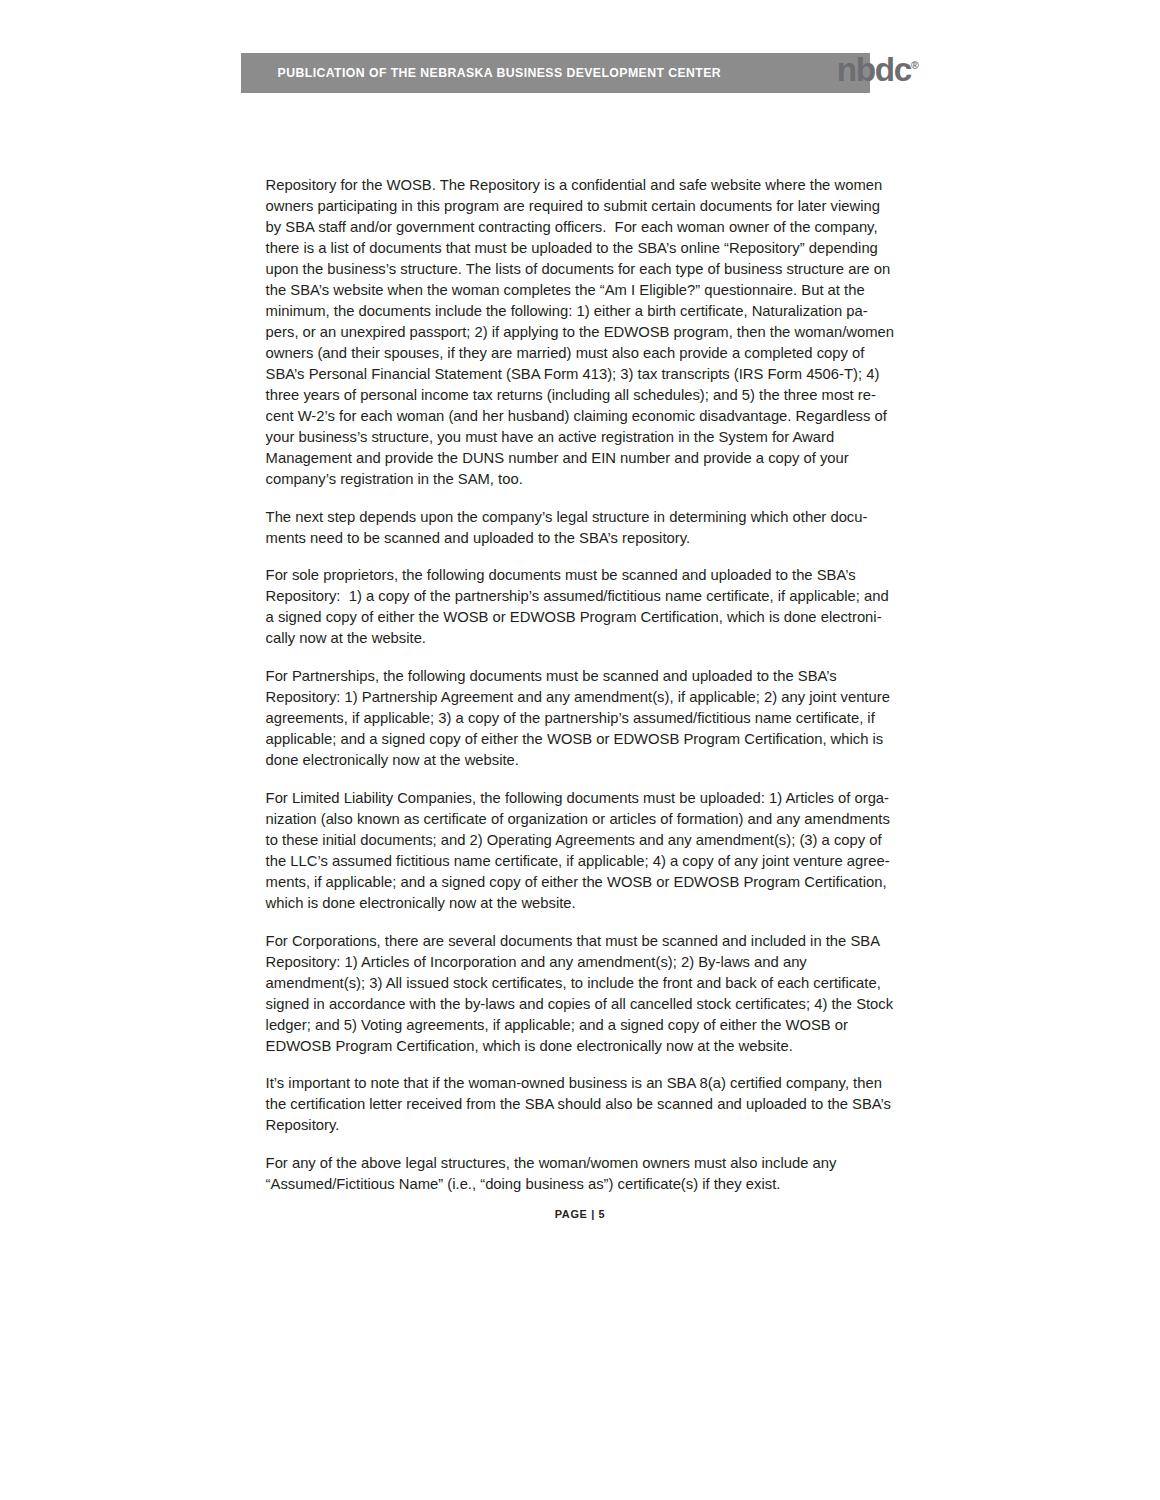Publication of the Nebraska Business Development Center
nbdc®
Repository for the WOSB. The Repository is a confidential and safe website where the women owners participating in this program are required to submit certain documents for later viewing by SBA staff and/or government contracting officers. For each woman owner of the company, there is a list of documents that must be uploaded to the SBA’s online “Repository” depending upon the business’s structure. The lists of documents for each type of business structure are on the SBA’s website when the woman completes the “Am I Eligible?” questionnaire. But at the minimum, the documents include the following: 1) either a birth certificate, Naturalization papers, or an unexpired passport; 2) if applying to the EDWOSB program, then the woman/women owners (and their spouses, if they are married) must also each provide a completed copy of SBA’s Personal Financial Statement (SBA Form 413); 3) tax transcripts (IRS Form 4506-T); 4) three years of personal income tax returns (including all schedules); and 5) the three most recent W-2’s for each woman (and her husband) claiming economic disadvantage. Regardless of your business’s structure, you must have an active registration in the System for Award Management and provide the DUNS number and EIN number and provide a copy of your company’s registration in the SAM, too.
The next step depends upon the company’s legal structure in determining which other documents need to be scanned and uploaded to the SBA’s repository.
For sole proprietors, the following documents must be scanned and uploaded to the SBA’s Repository: 1) a copy of the partnership’s assumed/fictitious name certificate, if applicable; and a signed copy of either the WOSB or EDWOSB Program Certification, which is done electronically now at the website.
For Partnerships, the following documents must be scanned and uploaded to the SBA’s Repository: 1) Partnership Agreement and any amendment(s), if applicable; 2) any joint venture agreements, if applicable; 3) a copy of the partnership’s assumed/fictitious name certificate, if applicable; and a signed copy of either the WOSB or EDWOSB Program Certification, which is done electronically now at the website.
For Limited Liability Companies, the following documents must be uploaded: 1) Articles of organization (also known as certificate of organization or articles of formation) and any amendments to these initial documents; and 2) Operating Agreements and any amendment(s); (3) a copy of the LLC’s assumed fictitious name certificate, if applicable; 4) a copy of any joint venture agreements, if applicable; and a signed copy of either the WOSB or EDWOSB Program Certification, which is done electronically now at the website.
For Corporations, there are several documents that must be scanned and included in the SBA Repository: 1) Articles of Incorporation and any amendment(s); 2) By-laws and any amendment(s); 3) All issued stock certificates, to include the front and back of each certificate, signed in accordance with the by-laws and copies of all cancelled stock certificates; 4) the Stock ledger; and 5) Voting agreements, if applicable; and a signed copy of either the WOSB or EDWOSB Program Certification, which is done electronically now at the website.
It’s important to note that if the woman-owned business is an SBA 8(a) certified company, then the certification letter received from the SBA should also be scanned and uploaded to the SBA’s Repository.
For any of the above legal structures, the woman/women owners must also include any “Assumed/Fictitious Name” (i.e., “doing business as”) certificate(s) if they exist.
PAGE | 5